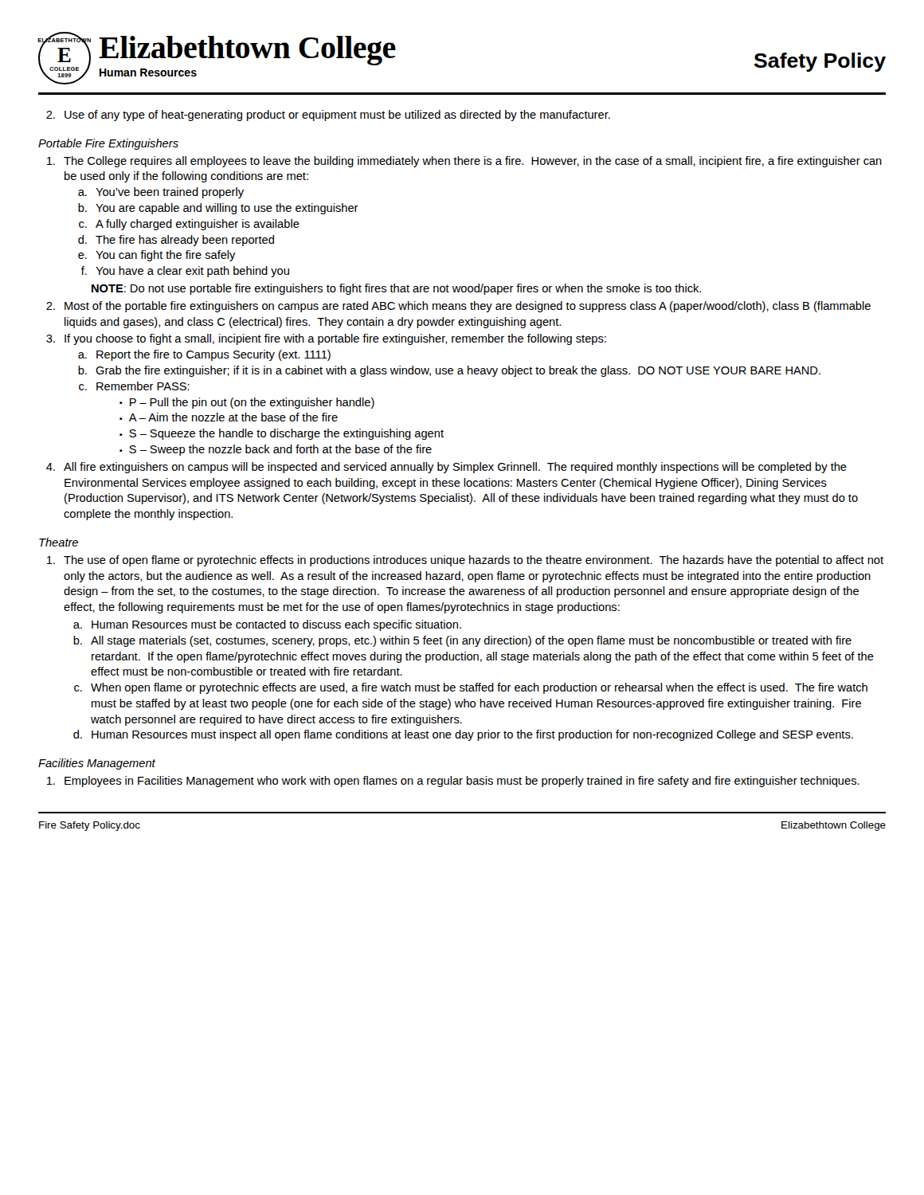ELIZABETHTOWN E COLLEGE 1899
Elizabethtown College
Human Resources
Safety Policy
Use of any type of heat-generating product or equipment must be utilized as directed by the manufacturer.
Portable Fire Extinguishers
The College requires all employees to leave the building immediately when there is a fire. However, in the case of a small, incipient fire, a fire extinguisher can be used only if the following conditions are met:
You’ve been trained properly
You are capable and willing to use the extinguisher
A fully charged extinguisher is available
The fire has already been reported
You can fight the fire safely
You have a clear exit path behind you
NOTE: Do not use portable fire extinguishers to fight fires that are not wood/paper fires or when the smoke is too thick.
Most of the portable fire extinguishers on campus are rated ABC which means they are designed to suppress class A (paper/wood/cloth), class B (flammable liquids and gases), and class C (electrical) fires. They contain a dry powder extinguishing agent.
If you choose to fight a small, incipient fire with a portable fire extinguisher, remember the following steps:
Report the fire to Campus Security (ext. 1111)
Grab the fire extinguisher; if it is in a cabinet with a glass window, use a heavy object to break the glass. DO NOT USE YOUR BARE HAND.
Remember PASS:
P – Pull the pin out (on the extinguisher handle)
A – Aim the nozzle at the base of the fire
S – Squeeze the handle to discharge the extinguishing agent
S – Sweep the nozzle back and forth at the base of the fire
All fire extinguishers on campus will be inspected and serviced annually by Simplex Grinnell. The required monthly inspections will be completed by the Environmental Services employee assigned to each building, except in these locations: Masters Center (Chemical Hygiene Officer), Dining Services (Production Supervisor), and ITS Network Center (Network/Systems Specialist). All of these individuals have been trained regarding what they must do to complete the monthly inspection.
Theatre
The use of open flame or pyrotechnic effects in productions introduces unique hazards to the theatre environment. The hazards have the potential to affect not only the actors, but the audience as well. As a result of the increased hazard, open flame or pyrotechnic effects must be integrated into the entire production design – from the set, to the costumes, to the stage direction. To increase the awareness of all production personnel and ensure appropriate design of the effect, the following requirements must be met for the use of open flames/pyrotechnics in stage productions:
Human Resources must be contacted to discuss each specific situation.
All stage materials (set, costumes, scenery, props, etc.) within 5 feet (in any direction) of the open flame must be noncombustible or treated with fire retardant. If the open flame/pyrotechnic effect moves during the production, all stage materials along the path of the effect that come within 5 feet of the effect must be non-combustible or treated with fire retardant.
When open flame or pyrotechnic effects are used, a fire watch must be staffed for each production or rehearsal when the effect is used. The fire watch must be staffed by at least two people (one for each side of the stage) who have received Human Resources-approved fire extinguisher training. Fire watch personnel are required to have direct access to fire extinguishers.
Human Resources must inspect all open flame conditions at least one day prior to the first production for non-recognized College and SESP events.
Facilities Management
Employees in Facilities Management who work with open flames on a regular basis must be properly trained in fire safety and fire extinguisher techniques.
Fire Safety Policy.doc Elizabethtown College